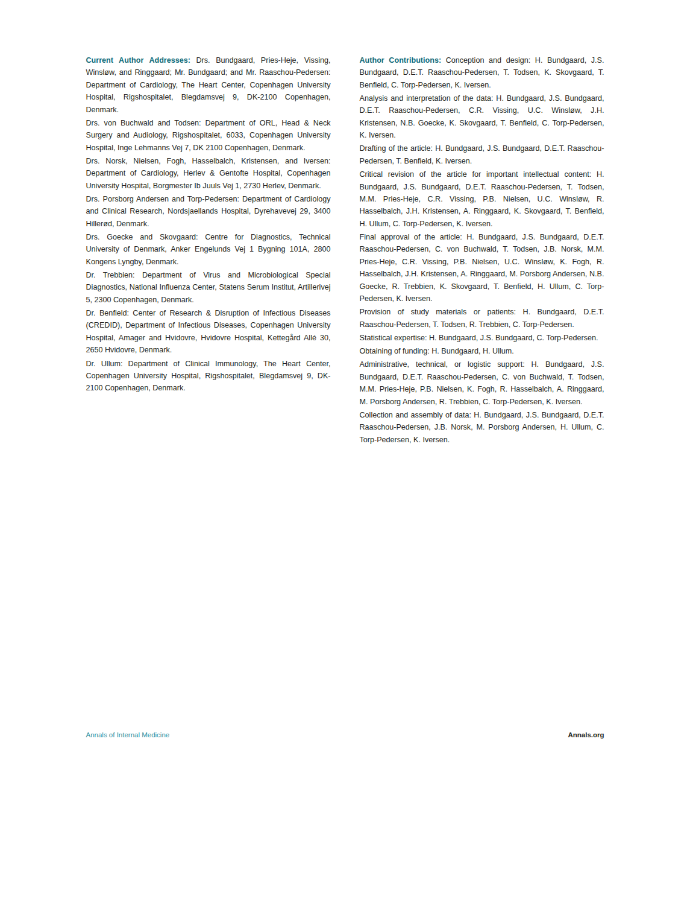Current Author Addresses: Drs. Bundgaard, Pries-Heje, Vissing, Winsløw, and Ringgaard; Mr. Bundgaard; and Mr. Raaschou-Pedersen: Department of Cardiology, The Heart Center, Copenhagen University Hospital, Rigshospitalet, Blegdamsvej 9, DK-2100 Copenhagen, Denmark.
Drs. von Buchwald and Todsen: Department of ORL, Head & Neck Surgery and Audiology, Rigshospitalet, 6033, Copenhagen University Hospital, Inge Lehmanns Vej 7, DK 2100 Copenhagen, Denmark.
Drs. Norsk, Nielsen, Fogh, Hasselbalch, Kristensen, and Iversen: Department of Cardiology, Herlev & Gentofte Hospital, Copenhagen University Hospital, Borgmester Ib Juuls Vej 1, 2730 Herlev, Denmark.
Drs. Porsborg Andersen and Torp-Pedersen: Department of Cardiology and Clinical Research, Nordsjaellands Hospital, Dyrehavevej 29, 3400 Hillerød, Denmark.
Drs. Goecke and Skovgaard: Centre for Diagnostics, Technical University of Denmark, Anker Engelunds Vej 1 Bygning 101A, 2800 Kongens Lyngby, Denmark.
Dr. Trebbien: Department of Virus and Microbiological Special Diagnostics, National Influenza Center, Statens Serum Institut, Artillerivej 5, 2300 Copenhagen, Denmark.
Dr. Benfield: Center of Research & Disruption of Infectious Diseases (CREDID), Department of Infectious Diseases, Copenhagen University Hospital, Amager and Hvidovre, Hvidovre Hospital, Kettegård Allé 30, 2650 Hvidovre, Denmark.
Dr. Ullum: Department of Clinical Immunology, The Heart Center, Copenhagen University Hospital, Rigshospitalet, Blegdamsvej 9, DK-2100 Copenhagen, Denmark.
Author Contributions: Conception and design: H. Bundgaard, J.S. Bundgaard, D.E.T. Raaschou-Pedersen, T. Todsen, K. Skovgaard, T. Benfield, C. Torp-Pedersen, K. Iversen.
Analysis and interpretation of the data: H. Bundgaard, J.S. Bundgaard, D.E.T. Raaschou-Pedersen, C.R. Vissing, U.C. Winsløw, J.H. Kristensen, N.B. Goecke, K. Skovgaard, T. Benfield, C. Torp-Pedersen, K. Iversen.
Drafting of the article: H. Bundgaard, J.S. Bundgaard, D.E.T. Raaschou-Pedersen, T. Benfield, K. Iversen.
Critical revision of the article for important intellectual content: H. Bundgaard, J.S. Bundgaard, D.E.T. Raaschou-Pedersen, T. Todsen, M.M. Pries-Heje, C.R. Vissing, P.B. Nielsen, U.C. Winsløw, R. Hasselbalch, J.H. Kristensen, A. Ringgaard, K. Skovgaard, T. Benfield, H. Ullum, C. Torp-Pedersen, K. Iversen.
Final approval of the article: H. Bundgaard, J.S. Bundgaard, D.E.T. Raaschou-Pedersen, C. von Buchwald, T. Todsen, J.B. Norsk, M.M. Pries-Heje, C.R. Vissing, P.B. Nielsen, U.C. Winsløw, K. Fogh, R. Hasselbalch, J.H. Kristensen, A. Ringgaard, M. Porsborg Andersen, N.B. Goecke, R. Trebbien, K. Skovgaard, T. Benfield, H. Ullum, C. Torp-Pedersen, K. Iversen.
Provision of study materials or patients: H. Bundgaard, D.E.T. Raaschou-Pedersen, T. Todsen, R. Trebbien, C. Torp-Pedersen.
Statistical expertise: H. Bundgaard, J.S. Bundgaard, C. Torp-Pedersen.
Obtaining of funding: H. Bundgaard, H. Ullum.
Administrative, technical, or logistic support: H. Bundgaard, J.S. Bundgaard, D.E.T. Raaschou-Pedersen, C. von Buchwald, T. Todsen, M.M. Pries-Heje, P.B. Nielsen, K. Fogh, R. Hasselbalch, A. Ringgaard, M. Porsborg Andersen, R. Trebbien, C. Torp-Pedersen, K. Iversen.
Collection and assembly of data: H. Bundgaard, J.S. Bundgaard, D.E.T. Raaschou-Pedersen, J.B. Norsk, M. Porsborg Andersen, H. Ullum, C. Torp-Pedersen, K. Iversen.
Annals of Internal Medicine
Annals.org